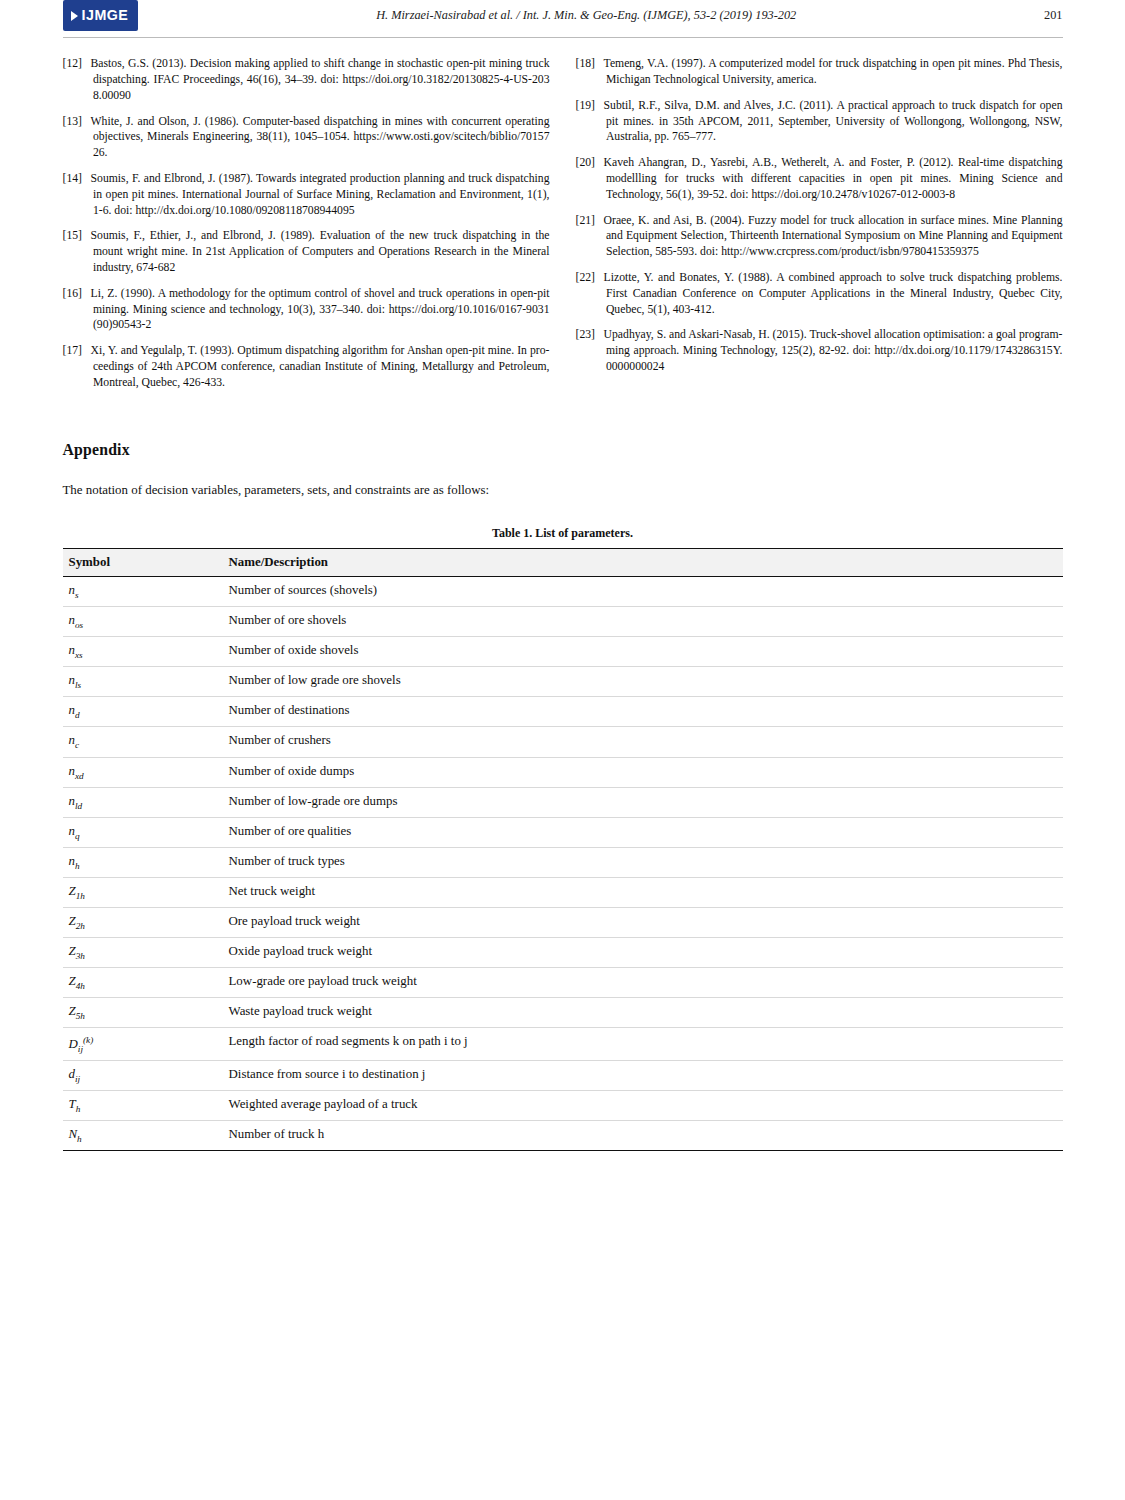IJMGE
H. Mirzaei-Nasirabad et al. / Int. J. Min. & Geo-Eng. (IJMGE), 53-2 (2019) 193-202
201
[12] Bastos, G.S. (2013). Decision making applied to shift change in stochastic open-pit mining truck dispatching. IFAC Proceedings, 46(16), 34–39. doi: https://doi.org/10.3182/20130825-4-US-2038.00090
[13] White, J. and Olson, J. (1986). Computer-based dispatching in mines with concurrent operating objectives, Minerals Engineering, 38(11), 1045–1054. https://www.osti.gov/scitech/biblio/7015726.
[14] Soumis, F. and Elbrond, J. (1987). Towards integrated production planning and truck dispatching in open pit mines. International Journal of Surface Mining, Reclamation and Environment, 1(1), 1-6. doi: http://dx.doi.org/10.1080/09208118708944095
[15] Soumis, F., Ethier, J., and Elbrond, J. (1989). Evaluation of the new truck dispatching in the mount wright mine. In 21st Application of Computers and Operations Research in the Mineral industry, 674-682
[16] Li, Z. (1990). A methodology for the optimum control of shovel and truck operations in open-pit mining. Mining science and technology, 10(3), 337–340. doi: https://doi.org/10.1016/0167-9031(90)90543-2
[17] Xi, Y. and Yegulalp, T. (1993). Optimum dispatching algorithm for Anshan open-pit mine. In proceedings of 24th APCOM conference, canadian Institute of Mining, Metallurgy and Petroleum, Montreal, Quebec, 426-433.
[18] Temeng, V.A. (1997). A computerized model for truck dispatching in open pit mines. Phd Thesis, Michigan Technological University, america.
[19] Subtil, R.F., Silva, D.M. and Alves, J.C. (2011). A practical approach to truck dispatch for open pit mines. in 35th APCOM, 2011, September, University of Wollongong, Wollongong, NSW, Australia, pp. 765–777.
[20] Kaveh Ahangran, D., Yasrebi, A.B., Wetherelt, A. and Foster, P. (2012). Real-time dispatching modellling for trucks with different capacities in open pit mines. Mining Science and Technology, 56(1), 39-52. doi: https://doi.org/10.2478/v10267-012-0003-8
[21] Oraee, K. and Asi, B. (2004). Fuzzy model for truck allocation in surface mines. Mine Planning and Equipment Selection, Thirteenth International Symposium on Mine Planning and Equipment Selection, 585-593. doi: http://www.crcpress.com/product/isbn/9780415359375
[22] Lizotte, Y. and Bonates, Y. (1988). A combined approach to solve truck dispatching problems. First Canadian Conference on Computer Applications in the Mineral Industry, Quebec City, Quebec, 5(1), 403-412.
[23] Upadhyay, S. and Askari-Nasab, H. (2015). Truck-shovel allocation optimisation: a goal programming approach. Mining Technology, 125(2), 82-92. doi: http://dx.doi.org/10.1179/1743286315Y.0000000024
Appendix
The notation of decision variables, parameters, sets, and constraints are as follows:
Table 1. List of parameters.
| Symbol | Name/Description |
| --- | --- |
| n s | Number of sources (shovels) |
| n os | Number of ore shovels |
| n xs | Number of oxide shovels |
| n ls | Number of low grade ore shovels |
| n d | Number of destinations |
| n c | Number of crushers |
| n xd | Number of oxide dumps |
| n ld | Number of low-grade ore dumps |
| n q | Number of ore qualities |
| n h | Number of truck types |
| Z 1h | Net truck weight |
| Z 2h | Ore payload truck weight |
| Z 3h | Oxide payload truck weight |
| Z 4h | Low-grade ore payload truck weight |
| Z 5h | Waste payload truck weight |
| D ij (k) | Length factor of road segments k on path i to j |
| d ij | Distance from source i to destination j |
| T h | Weighted average payload of a truck |
| N h | Number of truck h |